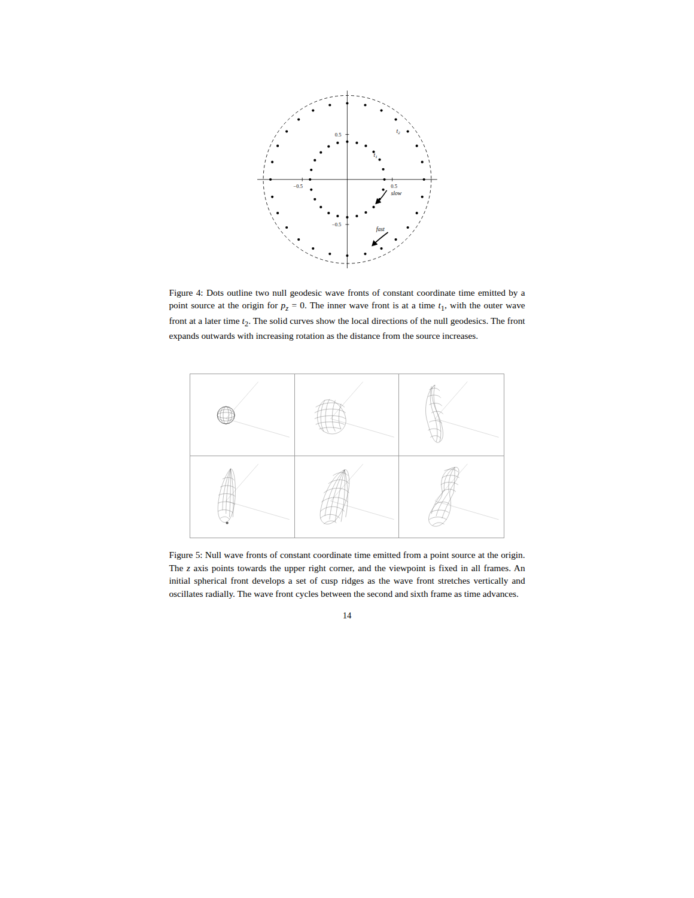−0.5 0.5 0.5 −0.5 t1 t2 slow fast
Figure 4: Dots outline two null geodesic wave fronts of constant coordinate time emitted by a point source at the origin for pz = 0. The inner wave front is at a time t1, with the outer wave front at a later time t2. The solid curves show the local directions of the null geodesics. The front expands outwards with increasing rotation as the distance from the source increases.
Figure 5: Null wave fronts of constant coordinate time emitted from a point source at the origin. The z axis points towards the upper right corner, and the viewpoint is fixed in all frames. An initial spherical front develops a set of cusp ridges as the wave front stretches vertically and oscillates radially. The wave front cycles between the second and sixth frame as time advances.
14